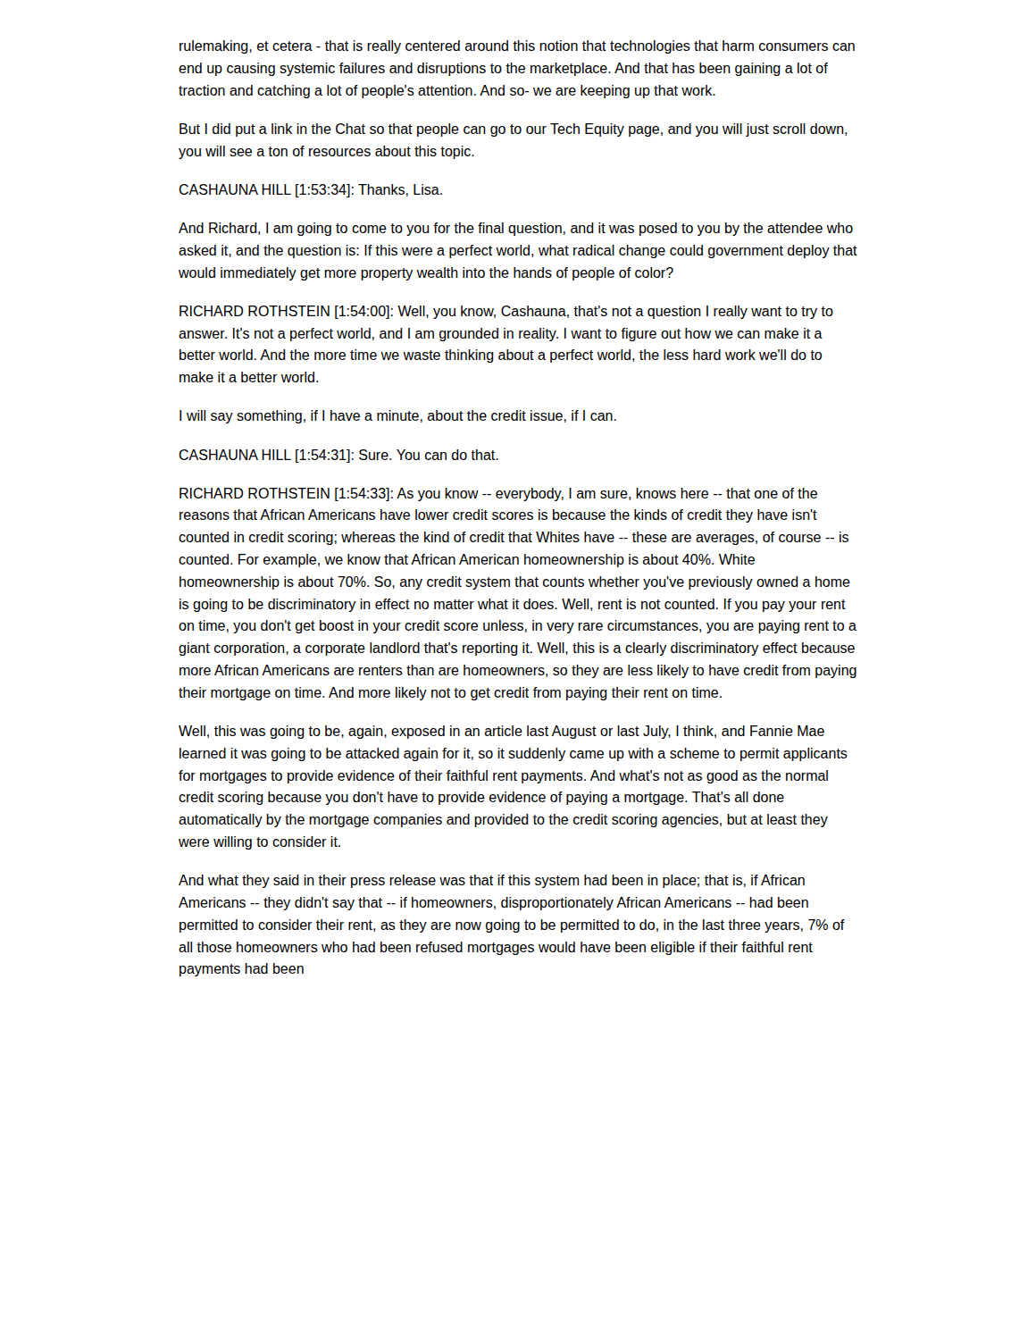rulemaking, et cetera - that is really centered around this notion that technologies that harm consumers can end up causing systemic failures and disruptions to the marketplace. And that has been gaining a lot of traction and catching a lot of people's attention. And so- we are keeping up that work.
But I did put a link in the Chat so that people can go to our Tech Equity page, and you will just scroll down, you will see a ton of resources about this topic.
CASHAUNA HILL [1:53:34]: Thanks, Lisa.
And Richard, I am going to come to you for the final question, and it was posed to you by the attendee who asked it, and the question is: If this were a perfect world, what radical change could government deploy that would immediately get more property wealth into the hands of people of color?
RICHARD ROTHSTEIN [1:54:00]: Well, you know, Cashauna, that's not a question I really want to try to answer. It's not a perfect world, and I am grounded in reality. I want to figure out how we can make it a better world. And the more time we waste thinking about a perfect world, the less hard work we'll do to make it a better world.
I will say something, if I have a minute, about the credit issue, if I can.
CASHAUNA HILL [1:54:31]: Sure. You can do that.
RICHARD ROTHSTEIN [1:54:33]: As you know -- everybody, I am sure, knows here -- that one of the reasons that African Americans have lower credit scores is because the kinds of credit they have isn't counted in credit scoring; whereas the kind of credit that Whites have -- these are averages, of course -- is counted. For example, we know that African American homeownership is about 40%. White homeownership is about 70%. So, any credit system that counts whether you've previously owned a home is going to be discriminatory in effect no matter what it does. Well, rent is not counted. If you pay your rent on time, you don't get boost in your credit score unless, in very rare circumstances, you are paying rent to a giant corporation, a corporate landlord that's reporting it. Well, this is a clearly discriminatory effect because more African Americans are renters than are homeowners, so they are less likely to have credit from paying their mortgage on time. And more likely not to get credit from paying their rent on time.
Well, this was going to be, again, exposed in an article last August or last July, I think, and Fannie Mae learned it was going to be attacked again for it, so it suddenly came up with a scheme to permit applicants for mortgages to provide evidence of their faithful rent payments. And what's not as good as the normal credit scoring because you don't have to provide evidence of paying a mortgage. That's all done automatically by the mortgage companies and provided to the credit scoring agencies, but at least they were willing to consider it.
And what they said in their press release was that if this system had been in place; that is, if African Americans -- they didn't say that -- if homeowners, disproportionately African Americans -- had been permitted to consider their rent, as they are now going to be permitted to do, in the last three years, 7% of all those homeowners who had been refused mortgages would have been eligible if their faithful rent payments had been